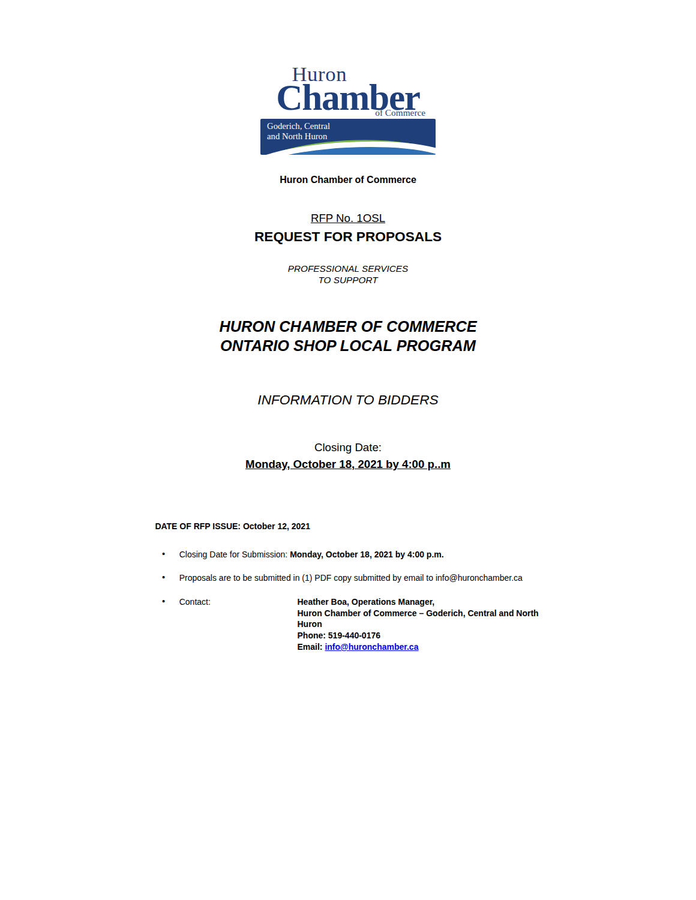Huron
Chamber
of Commerce
Goderich, Central
and North Huron
Huron Chamber of Commerce
RFP No. 1OSL
REQUEST FOR PROPOSALS
PROFESSIONAL SERVICES
TO SUPPORT
HURON CHAMBER OF COMMERCE
ONTARIO SHOP LOCAL PROGRAM
INFORMATION TO BIDDERS
Closing Date:
Monday, October 18, 2021 by 4:00 p..m
DATE OF RFP ISSUE: October 12, 2021
Closing Date for Submission: Monday, October 18, 2021 by 4:00 p.m.
Proposals are to be submitted in (1) PDF copy submitted by email to info@huronchamber.ca
Contact:
Heather Boa, Operations Manager,
Huron Chamber of Commerce – Goderich, Central and North Huron
Phone: 519-440-0176
Email: info@huronchamber.ca